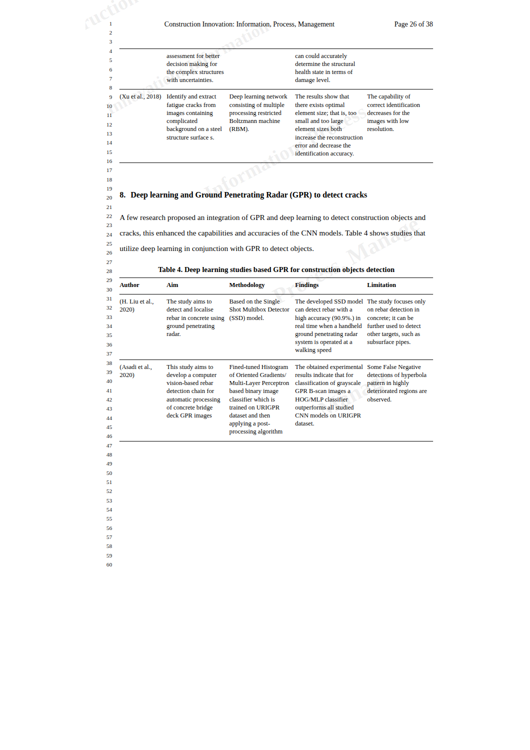ruction Innovation Innovation: Information Information: Process Process, Manage Manage
123456789 10111213141516171819 20212223242526272829 30313233343536373839 40414243444546474849 50515253545556575859 60
Construction Innovation: Information, Process, Management
Page 26 of 38
| | assessment for better decision making for the complex structures with uncertainties. | | can could accurately determine the structural health state in terms of damage level. | |
| (Xu et al., 2018) | Identify and extract fatigue cracks from images containing complicated background on a steel structure surface s. | Deep learning network consisting of multiple processing restricted Boltzmann machine (RBM). | The results show that there exists optimal element size; that is, too small and too large element sizes both increase the reconstruction error and decrease the identification accuracy. | The capability of correct identification decreases for the images with low resolution. |
8. Deep learning and Ground Penetrating Radar (GPR) to detect cracks
A few research proposed an integration of GPR and deep learning to detect construction objects and cracks, this enhanced the capabilities and accuracies of the CNN models. Table 4 shows studies that utilize deep learning in conjunction with GPR to detect objects.
Table 4 . Deep learning studies based GPR for construction objects detection
| Author | Aim | Methodology | Findings | Limitation |
| --- | --- | --- | --- | --- |
| (H. Liu et al., 2020) | The study aims to detect and localise rebar in concrete using ground penetrating radar. | Based on the Single Shot Multibox Detector (SSD) model. | The developed SSD model can detect rebar with a high accuracy (90.9%.) in real time when a handheld ground penetrating radar system is operated at a walking speed | The study focuses only on rebar detection in concrete; it can be further used to detect other targets, such as subsurface pipes. |
| (Asadi et al., 2020) | This study aims to develop a computer vision-based rebar detection chain for automatic processing of concrete bridge deck GPR images | Fined-tuned Histogram of Oriented Gradients/ Multi-Layer Perceptron based binary image classifier which is trained on URIGPR dataset and then applying a post-processing algorithm | The obtained experimental results indicate that for classification of grayscale GPR B-scan images a HOG/MLP classifier outperforms all studied CNN models on URIGPR dataset. | Some False Negative detections of hyperbola pattern in highly deteriorated regions are observed. |